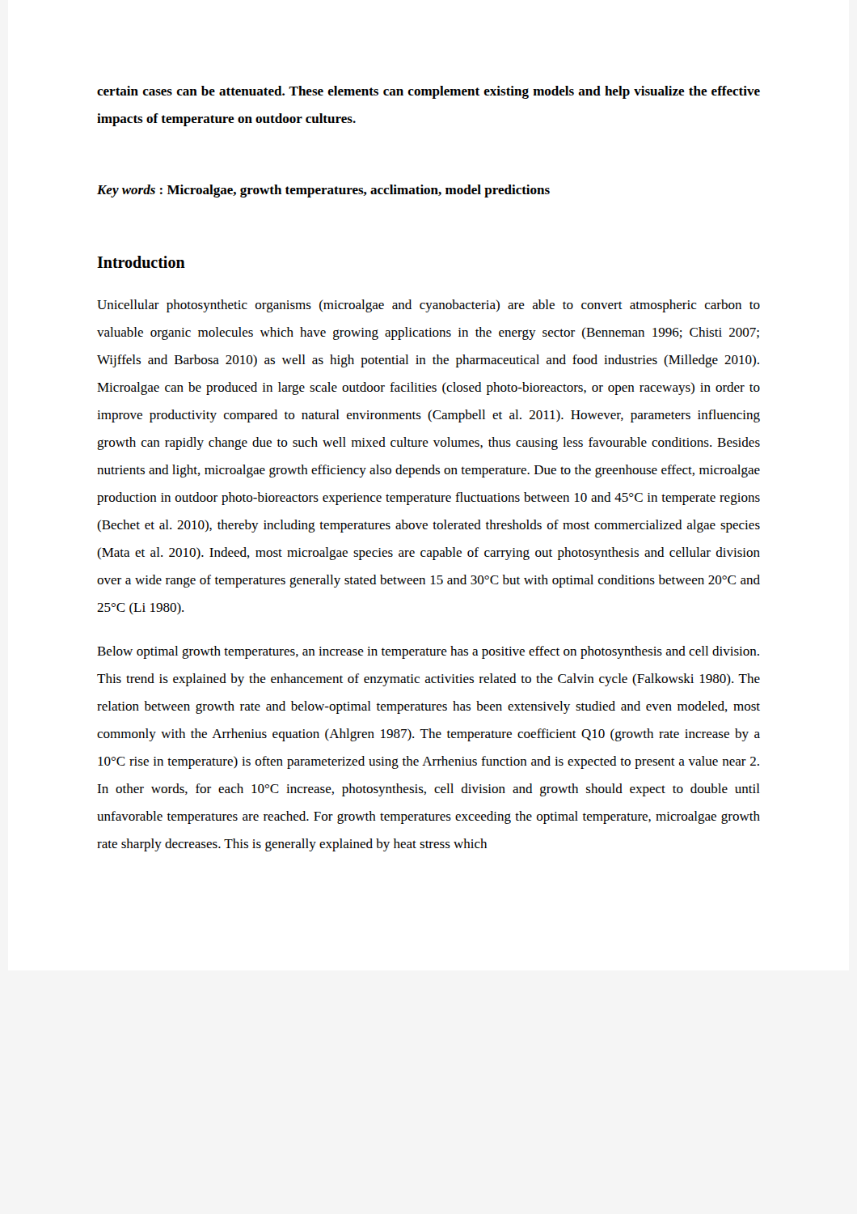certain cases can be attenuated. These elements can complement existing models and help visualize the effective impacts of temperature on outdoor cultures.
Key words : Microalgae, growth temperatures, acclimation, model predictions
Introduction
Unicellular photosynthetic organisms (microalgae and cyanobacteria) are able to convert atmospheric carbon to valuable organic molecules which have growing applications in the energy sector (Benneman 1996; Chisti 2007; Wijffels and Barbosa 2010) as well as high potential in the pharmaceutical and food industries (Milledge 2010). Microalgae can be produced in large scale outdoor facilities (closed photo-bioreactors, or open raceways) in order to improve productivity compared to natural environments (Campbell et al. 2011). However, parameters influencing growth can rapidly change due to such well mixed culture volumes, thus causing less favourable conditions. Besides nutrients and light, microalgae growth efficiency also depends on temperature. Due to the greenhouse effect, microalgae production in outdoor photo-bioreactors experience temperature fluctuations between 10 and 45°C in temperate regions (Bechet et al. 2010), thereby including temperatures above tolerated thresholds of most commercialized algae species (Mata et al. 2010). Indeed, most microalgae species are capable of carrying out photosynthesis and cellular division over a wide range of temperatures generally stated between 15 and 30°C but with optimal conditions between 20°C and 25°C (Li 1980).
Below optimal growth temperatures, an increase in temperature has a positive effect on photosynthesis and cell division. This trend is explained by the enhancement of enzymatic activities related to the Calvin cycle (Falkowski 1980). The relation between growth rate and below-optimal temperatures has been extensively studied and even modeled, most commonly with the Arrhenius equation (Ahlgren 1987). The temperature coefficient Q10 (growth rate increase by a 10°C rise in temperature) is often parameterized using the Arrhenius function and is expected to present a value near 2. In other words, for each 10°C increase, photosynthesis, cell division and growth should expect to double until unfavorable temperatures are reached. For growth temperatures exceeding the optimal temperature, microalgae growth rate sharply decreases. This is generally explained by heat stress which